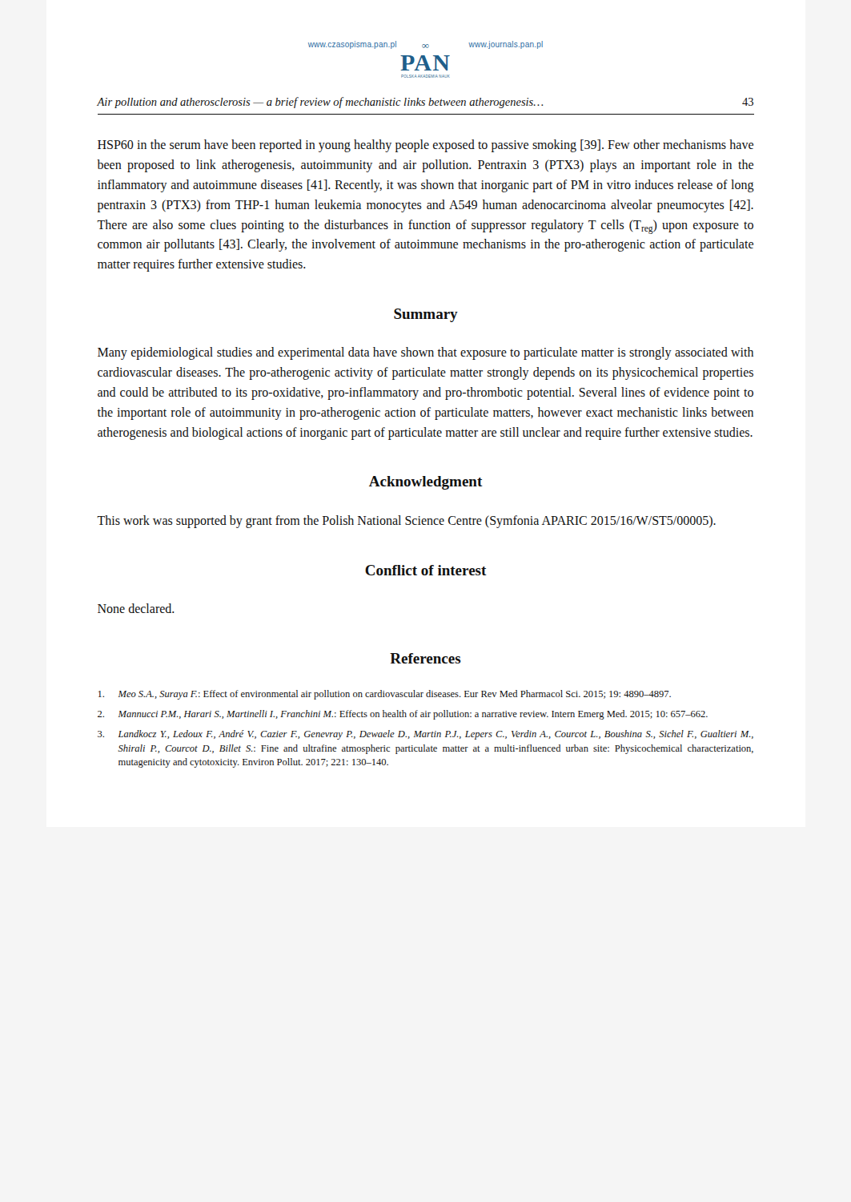www.czasopisma.pan.pl www.journals.pan.pl
∞
PAN
POLSKA AKADEMIA NAUK
Air pollution and atherosclerosis — a brief review of mechanistic links between atherogenesis… 43
HSP60 in the serum have been reported in young healthy people exposed to passive smoking [39]. Few other mechanisms have been proposed to link atherogenesis, autoimmunity and air pollution. Pentraxin 3 (PTX3) plays an important role in the inflammatory and autoimmune diseases [41]. Recently, it was shown that inorganic part of PM in vitro induces release of long pentraxin 3 (PTX3) from THP-1 human leukemia monocytes and A549 human adenocarcinoma alveolar pneumocytes [42]. There are also some clues pointing to the disturbances in function of suppressor regulatory T cells (Treg) upon exposure to common air pollutants [43]. Clearly, the involvement of autoimmune mechanisms in the pro-atherogenic action of particulate matter requires further extensive studies.
Summary
Many epidemiological studies and experimental data have shown that exposure to particulate matter is strongly associated with cardiovascular diseases. The pro-atherogenic activity of particulate matter strongly depends on its physicochemical properties and could be attributed to its pro-oxidative, pro-inflammatory and pro-thrombotic potential. Several lines of evidence point to the important role of autoimmunity in pro-atherogenic action of particulate matters, however exact mechanistic links between atherogenesis and biological actions of inorganic part of particulate matter are still unclear and require further extensive studies.
Acknowledgment
This work was supported by grant from the Polish National Science Centre (Symfonia APARIC 2015/16/W/ST5/00005).
Conflict of interest
None declared.
References
Meo S.A., Suraya F.: Effect of environmental air pollution on cardiovascular diseases. Eur Rev Med Pharmacol Sci. 2015; 19: 4890–4897.
Mannucci P.M., Harari S., Martinelli I., Franchini M.: Effects on health of air pollution: a narrative review. Intern Emerg Med. 2015; 10: 657–662.
Landkocz Y., Ledoux F., André V., Cazier F., Genevray P., Dewaele D., Martin P.J., Lepers C., Verdin A., Courcot L., Boushina S., Sichel F., Gualtieri M., Shirali P., Courcot D., Billet S.: Fine and ultrafine atmospheric particulate matter at a multi-influenced urban site: Physicochemical characterization, mutagenicity and cytotoxicity. Environ Pollut. 2017; 221: 130–140.